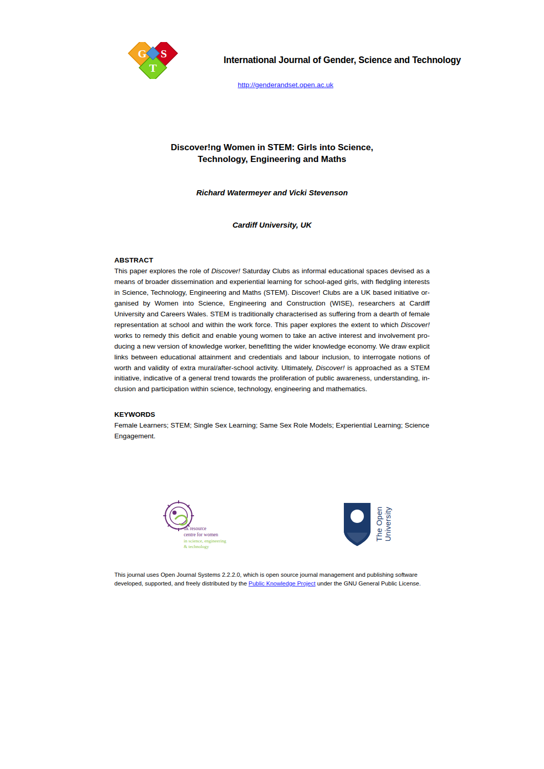G S T
International Journal of Gender, Science and Technology
http://genderandset.open.ac.uk
Discover!ng Women in STEM: Girls into Science,
Technology, Engineering and Maths
Richard Watermeyer and Vicki Stevenson
Cardiff University, UK
ABSTRACT
This paper explores the role of Discover! Saturday Clubs as informal educational spaces devised as a means of broader dissemination and experiential learning for school-aged girls, with fledgling interests in Science, Technology, Engineering and Maths (STEM). Discover! Clubs are a UK based initiative organised by Women into Science, Engineering and Construction (WISE), researchers at Cardiff University and Careers Wales. STEM is traditionally characterised as suffering from a dearth of female representation at school and within the work force. This paper explores the extent to which Discover! works to remedy this deficit and enable young women to take an active interest and involvement producing a new version of knowledge worker, benefitting the wider knowledge economy. We draw explicit links between educational attainment and credentials and labour inclusion, to interrogate notions of worth and validity of extra mural/after-school activity. Ultimately, Discover! is approached as a STEM initiative, indicative of a general trend towards the proliferation of public awareness, understanding, inclusion and participation within science, technology, engineering and mathematics.
KEYWORDS
Female Learners; STEM; Single Sex Learning; Same Sex Role Models; Experiential Learning; Science Engagement.
uk resource centre for women in science, engineering & technology
The Open
University
This journal uses Open Journal Systems 2.2.2.0, which is open source journal management and publishing software developed, supported, and freely distributed by the Public Knowledge Project under the GNU General Public License.